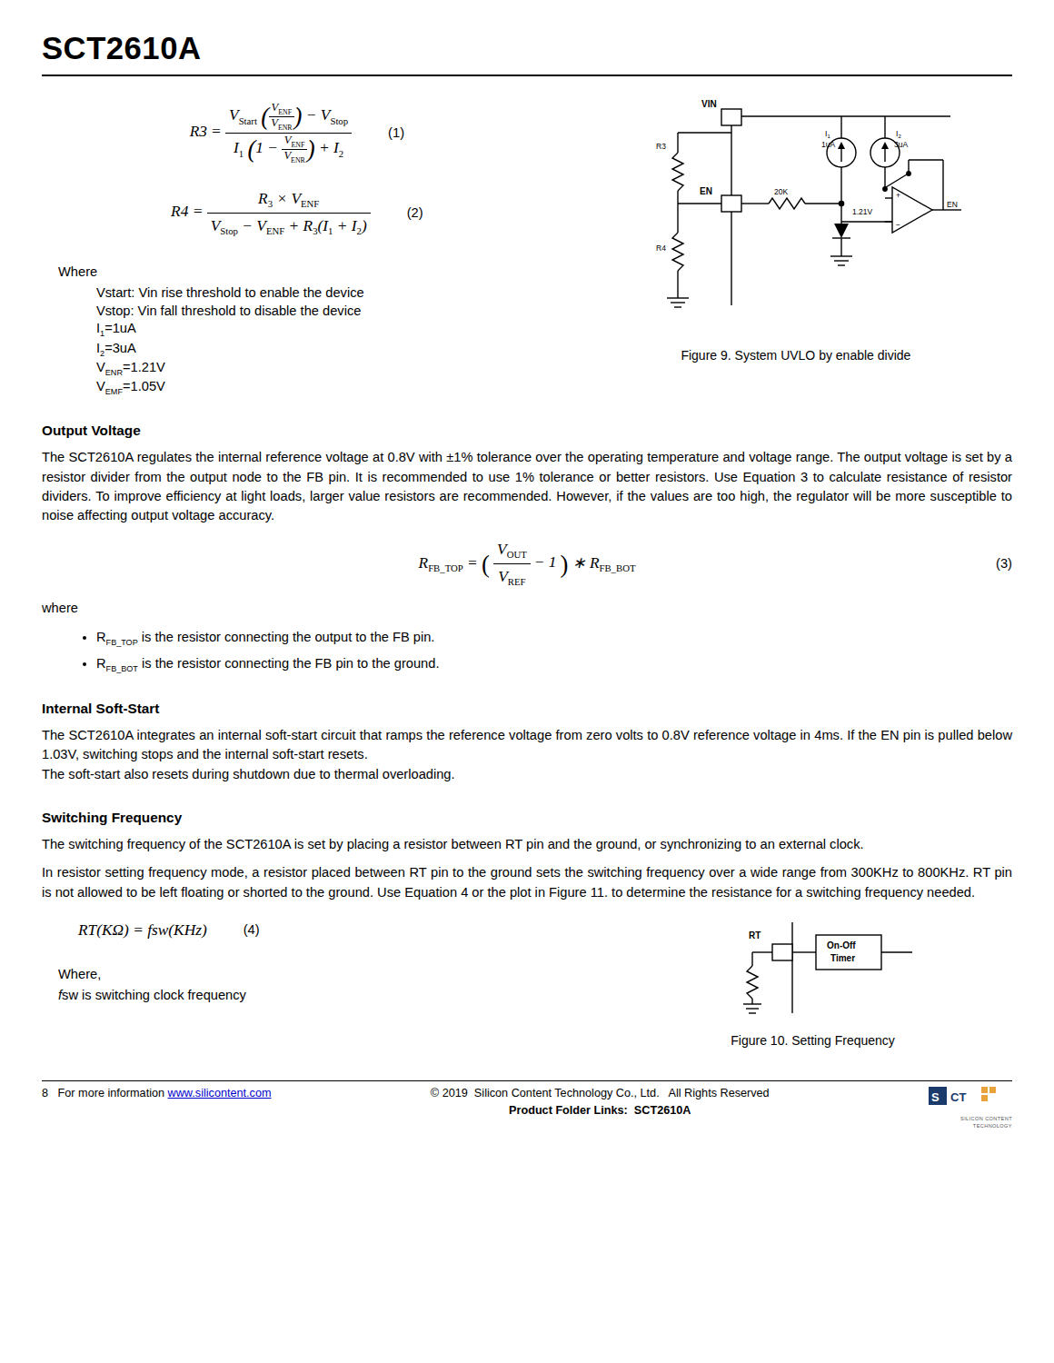SCT2610A
R3 = VStart (VENF VENR) − VStop I1 (1 − VENF VENR) + I2 (1)
R4 = R3 × VENF VStop − VENF + R3(I1 + I2) (2)
Where
Vstart: Vin rise threshold to enable the device
Vstop: Vin fall threshold to disable the device
I1=1uA
I2=3uA
VENR=1.21V
VEMF=1.05V
VIN EN R3 R4 20K 1.21V I1 1uA I2 3uA + − EN
Figure 9. System UVLO by enable divide
Output Voltage
The SCT2610A regulates the internal reference voltage at 0.8V with ±1% tolerance over the operating temperature and voltage range. The output voltage is set by a resistor divider from the output node to the FB pin. It is recommended to use 1% tolerance or better resistors. Use Equation 3 to calculate resistance of resistor dividers. To improve efficiency at light loads, larger value resistors are recommended. However, if the values are too high, the regulator will be more susceptible to noise affecting output voltage accuracy.
RFB_TOP = ( VOUT VREF − 1 ) ∗ RFB_BOT (3)
where
RFB_TOP is the resistor connecting the output to the FB pin.
RFB_BOT is the resistor connecting the FB pin to the ground.
Internal Soft-Start
The SCT2610A integrates an internal soft-start circuit that ramps the reference voltage from zero volts to 0.8V reference voltage in 4ms. If the EN pin is pulled below 1.03V, switching stops and the internal soft-start resets.
The soft-start also resets during shutdown due to thermal overloading.
Switching Frequency
The switching frequency of the SCT2610A is set by placing a resistor between RT pin and the ground, or synchronizing to an external clock.
In resistor setting frequency mode, a resistor placed between RT pin to the ground sets the switching frequency over a wide range from 300KHz to 800KHz. RT pin is not allowed to be left floating or shorted to the ground. Use Equation 4 or the plot in Figure 11. to determine the resistance for a switching frequency needed.
RT(KΩ) = fsw(KHz) (4)
Where,
fsw is switching clock frequency
RT On-Off Timer
Figure 10. Setting Frequency
8 For more information www.silicontent.com
© 2019 Silicon Content Technology Co., Ltd. All Rights Reserved
Product Folder Links: SCT2610A
S CT
SILICON CONTENT TECHNOLOGY